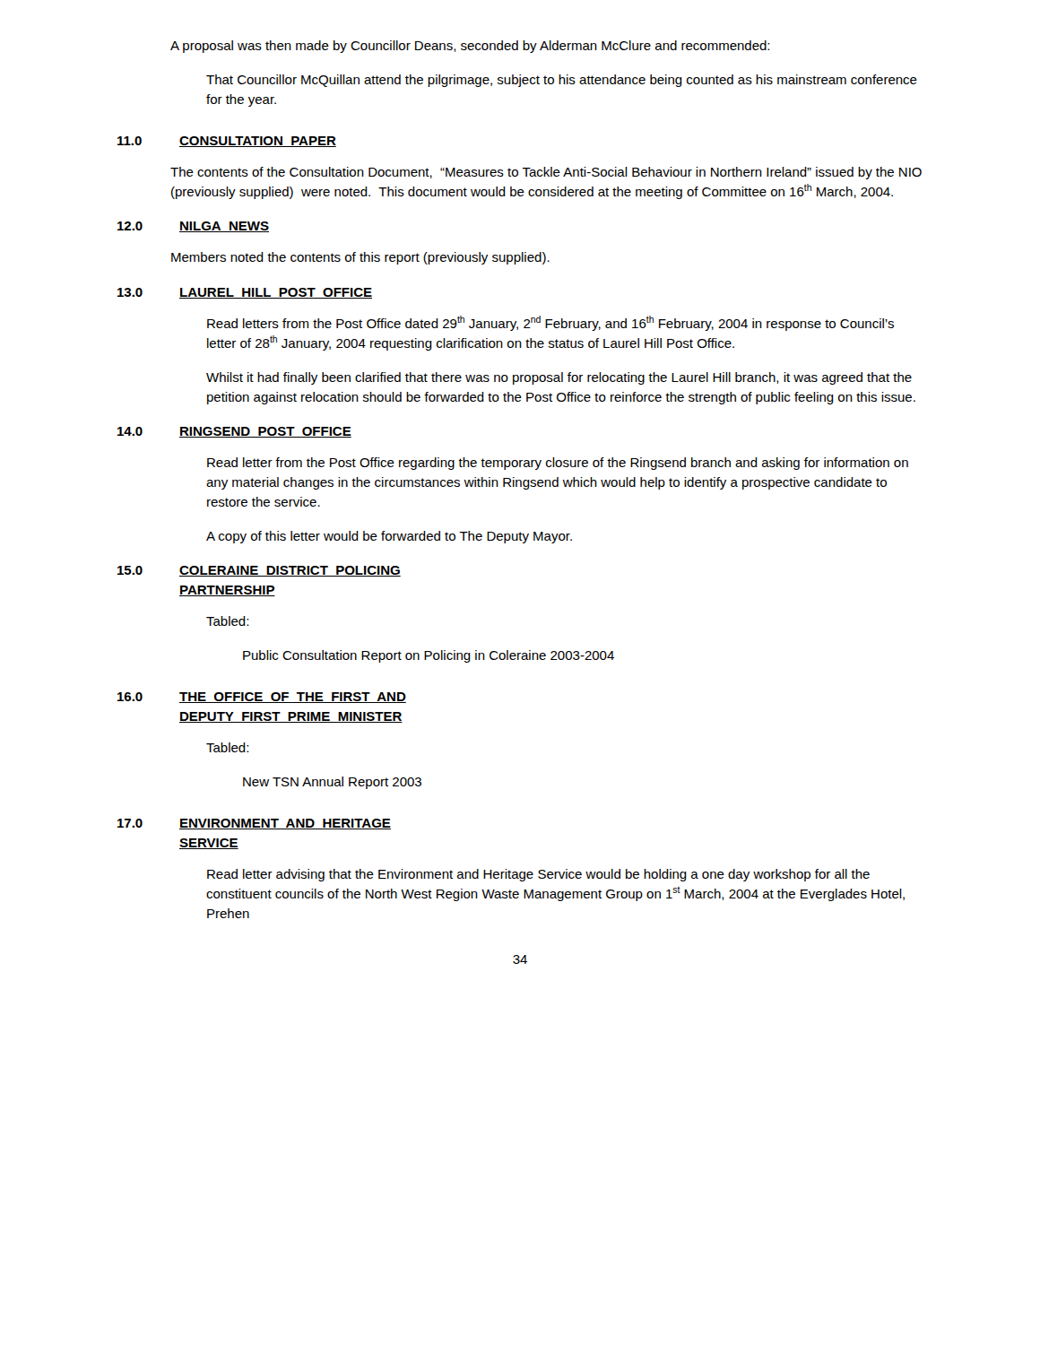A proposal was then made by Councillor Deans, seconded by Alderman McClure and recommended:
That Councillor McQuillan attend the pilgrimage, subject to his attendance being counted as his mainstream conference for the year.
11.0
CONSULTATION PAPER
The contents of the Consultation Document, “Measures to Tackle Anti-Social Behaviour in Northern Ireland” issued by the NIO (previously supplied) were noted. This document would be considered at the meeting of Committee on 16th March, 2004.
12.0
NILGA NEWS
Members noted the contents of this report (previously supplied).
13.0
LAUREL HILL POST OFFICE
Read letters from the Post Office dated 29th January, 2nd February, and 16th February, 2004 in response to Council’s letter of 28th January, 2004 requesting clarification on the status of Laurel Hill Post Office.
Whilst it had finally been clarified that there was no proposal for relocating the Laurel Hill branch, it was agreed that the petition against relocation should be forwarded to the Post Office to reinforce the strength of public feeling on this issue.
14.0
RINGSEND POST OFFICE
Read letter from the Post Office regarding the temporary closure of the Ringsend branch and asking for information on any material changes in the circumstances within Ringsend which would help to identify a prospective candidate to restore the service.
A copy of this letter would be forwarded to The Deputy Mayor.
15.0
COLERAINE DISTRICT POLICING
PARTNERSHIP
Tabled:
Public Consultation Report on Policing in Coleraine 2003-2004
16.0
THE OFFICE OF THE FIRST AND
DEPUTY FIRST PRIME MINISTER
Tabled:
New TSN Annual Report 2003
17.0
ENVIRONMENT AND HERITAGE
SERVICE
Read letter advising that the Environment and Heritage Service would be holding a one day workshop for all the constituent councils of the North West Region Waste Management Group on 1st March, 2004 at the Everglades Hotel, Prehen
34